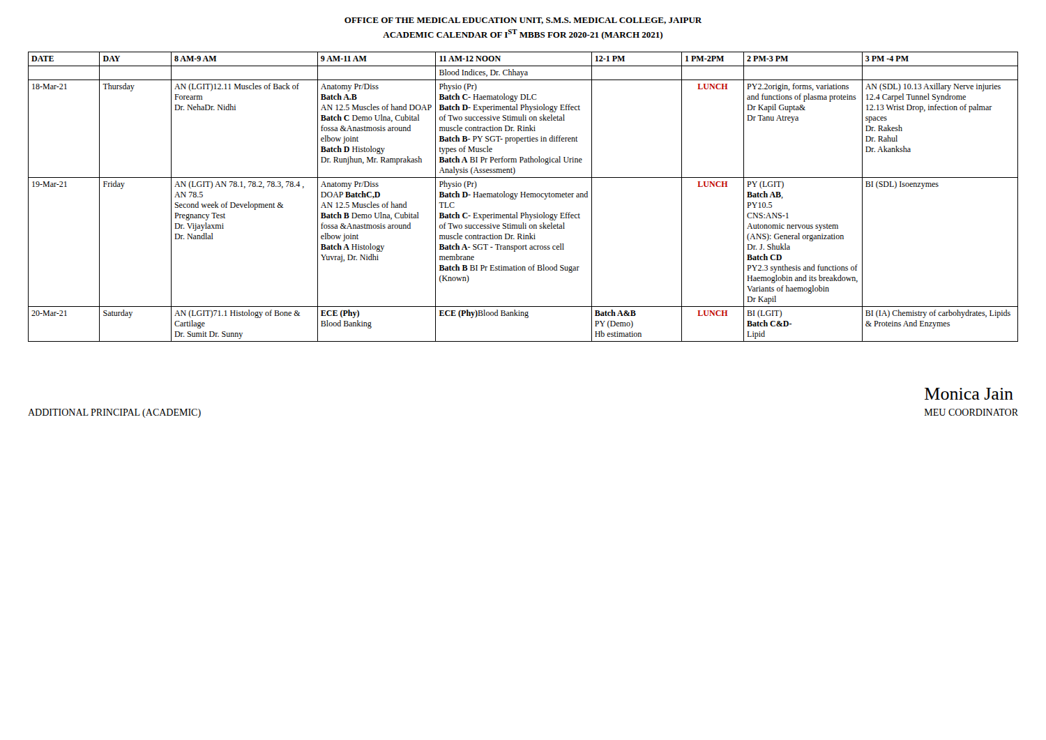OFFICE OF THE MEDICAL EDUCATION UNIT, S.M.S. MEDICAL COLLEGE, JAIPUR
ACADEMIC CALENDAR OF IST MBBS FOR 2020-21 (MARCH 2021)
| DATE | DAY | 8 AM-9 AM | 9 AM-11 AM | 11 AM-12 NOON | 12-1 PM | 1 PM-2PM | 2 PM-3 PM | 3 PM -4 PM |
| --- | --- | --- | --- | --- | --- | --- | --- | --- |
| | | | | Blood Indices, Dr. Chhaya | | | | |
| 18-Mar-21 | Thursday | AN (LGIT)12.11 Muscles of Back of Forearm Dr. NehaDr. Nidhi | Anatomy Pr/Diss Batch A.B AN 12.5 Muscles of hand DOAP Batch C Demo Ulna, Cubital fossa &Anastmosis around elbow joint Batch D Histology Dr. Runjhun, Mr. Ramprakash | Physio (Pr) Batch C - Haematology DLC Batch D - Experimental Physiology Effect of Two successive Stimuli on skeletal muscle contraction Dr. Rinki Batch B - PY SGT- properties in different types of Muscle Batch A BI Pr Perform Pathological Urine Analysis (Assessment) | | LUNCH | PY2.2origin, forms, variations and functions of plasma proteins Dr Kapil Gupta& Dr Tanu Atreya | AN (SDL) 10.13 Axillary Nerve injuries 12.4 Carpel Tunnel Syndrome 12.13 Wrist Drop, infection of palmar spaces Dr. Rakesh Dr. Rahul Dr. Akanksha |
| 19-Mar-21 | Friday | AN (LGIT) AN 78.1, 78.2, 78.3, 78.4 , AN 78.5 Second week of Development & Pregnancy Test Dr. Vijaylaxmi Dr. Nandlal | Anatomy Pr/Diss DOAP BatchC,D AN 12.5 Muscles of hand Batch B Demo Ulna, Cubital fossa &Anastmosis around elbow joint Batch A Histology Yuvraj, Dr. Nidhi | Physio (Pr) Batch D - Haematology Hemocytometer and TLC Batch C - Experimental Physiology Effect of Two successive Stimuli on skeletal muscle contraction Dr. Rinki Batch A - SGT - Transport across cell membrane Batch B BI Pr Estimation of Blood Sugar (Known) | | LUNCH | PY (LGIT) Batch AB , PY10.5 CNS:ANS-1 Autonomic nervous system (ANS): General organization Dr. J. Shukla Batch CD PY2.3 synthesis and functions of Haemoglobin and its breakdown, Variants of haemoglobin Dr Kapil | BI (SDL) Isoenzymes |
| 20-Mar-21 | Saturday | AN (LGIT)71.1 Histology of Bone & Cartilage Dr. Sumit Dr. Sunny | ECE (Phy) Blood Banking | ECE (Phy) Blood Banking | Batch A&B PY (Demo) Hb estimation | LUNCH | BI (LGIT) Batch C&D- Lipid | BI (IA) Chemistry of carbohydrates, Lipids & Proteins And Enzymes |
  ADDITIONAL PRINCIPAL (ACADEMIC)
Monica Jain MEU COORDINATOR